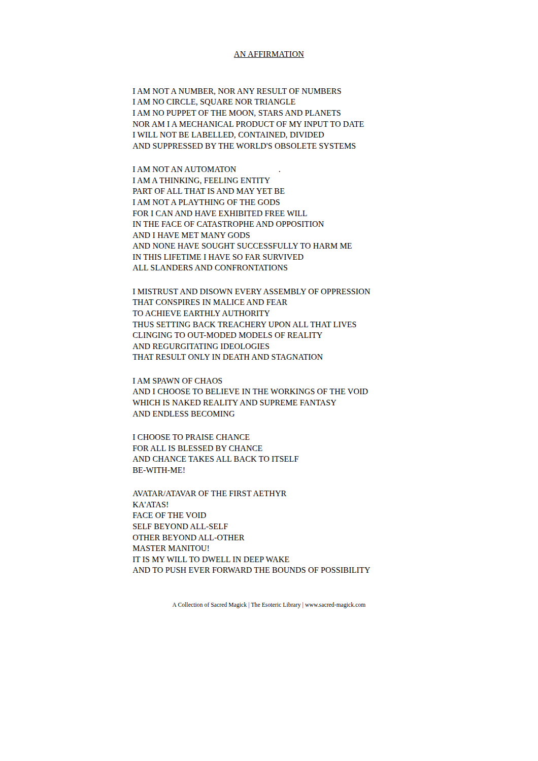AN AFFIRMATION
I AM NOT A NUMBER, NOR ANY RESULT OF NUMBERS
I AM NO CIRCLE, SQUARE NOR TRIANGLE
I AM NO PUPPET OF THE MOON, STARS AND PLANETS
NOR AM I A MECHANICAL PRODUCT OF MY INPUT TO DATE
I WILL NOT BE LABELLED, CONTAINED, DIVIDED
AND SUPPRESSED BY THE WORLD'S OBSOLETE SYSTEMS
I AM NOT AN AUTOMATON.
I AM A THINKING, FEELING ENTITY
PART OF ALL THAT IS AND MAY YET BE
I AM NOT A PLAYTHING OF THE GODS
FOR I CAN AND HAVE EXHIBITED FREE WILL
IN THE FACE OF CATASTROPHE AND OPPOSITION
AND I HAVE MET MANY GODS
AND NONE HAVE SOUGHT SUCCESSFULLY TO HARM ME
IN THIS LIFETIME I HAVE SO FAR SURVIVED
ALL SLANDERS AND CONFRONTATIONS
I MISTRUST AND DISOWN EVERY ASSEMBLY OF OPPRESSION
THAT CONSPIRES IN MALICE AND FEAR
TO ACHIEVE EARTHLY AUTHORITY
THUS SETTING BACK TREACHERY UPON ALL THAT LIVES
CLINGING TO OUT-MODED MODELS OF REALITY
AND REGURGITATING IDEOLOGIES
THAT RESULT ONLY IN DEATH AND STAGNATION
I AM SPAWN OF CHAOS
AND I CHOOSE TO BELIEVE IN THE WORKINGS OF THE VOID
WHICH IS NAKED REALITY AND SUPREME FANTASY
AND ENDLESS BECOMING
I CHOOSE TO PRAISE CHANCE
FOR ALL IS BLESSED BY CHANCE
AND CHANCE TAKES ALL BACK TO ITSELF
BE-WITH-ME!
AVATAR/ATAVAR OF THE FIRST AETHYR
KA'ATAS!
FACE OF THE VOID
SELF BEYOND ALL-SELF
OTHER BEYOND ALL-OTHER
MASTER MANITOU!
IT IS MY WILL TO DWELL IN DEEP WAKE
AND TO PUSH EVER FORWARD THE BOUNDS OF POSSIBILITY
A Collection of Sacred Magick | The Esoteric Library | www.sacred-magick.com